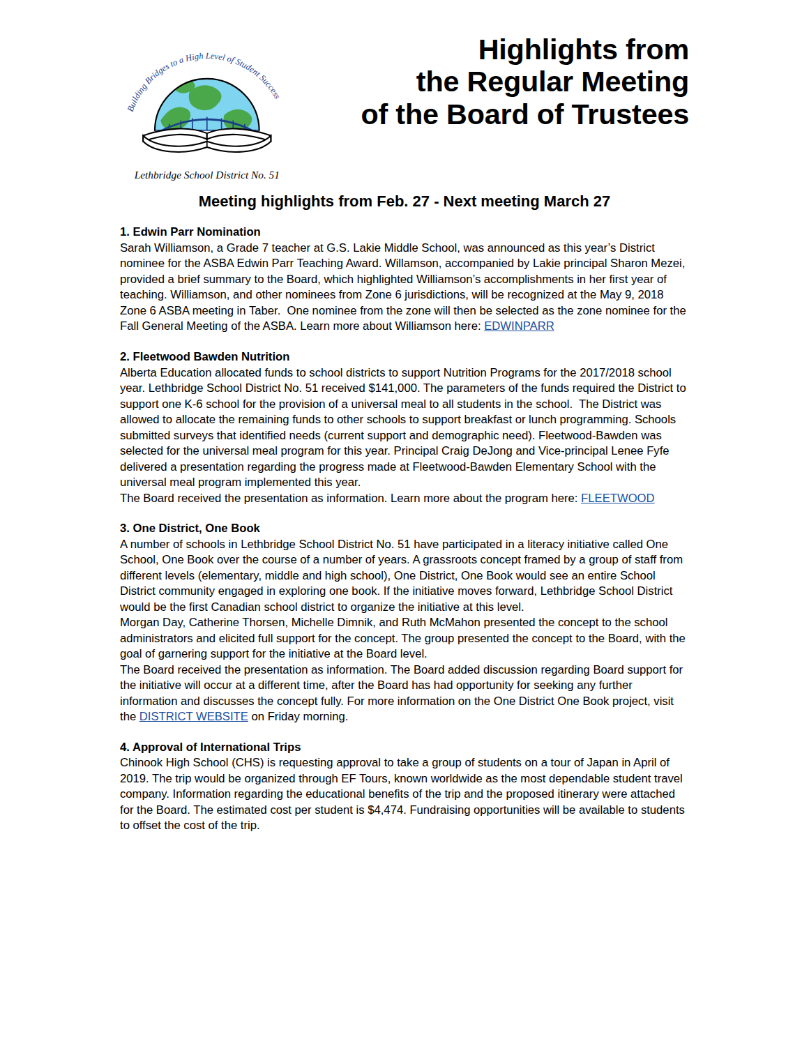Building Bridges to a High Level of Student Success
Lethbridge School District No. 51
Highlights from
the Regular Meeting
of the Board of Trustees
Meeting highlights from Feb. 27 - Next meeting March 27
1. Edwin Parr Nomination
Sarah Williamson, a Grade 7 teacher at G.S. Lakie Middle School, was announced as this year’s District nominee for the ASBA Edwin Parr Teaching Award. Willamson, accompanied by Lakie principal Sharon Mezei, provided a brief summary to the Board, which highlighted Williamson’s accomplishments in her first year of teaching. Williamson, and other nominees from Zone 6 jurisdictions, will be recognized at the May 9, 2018 Zone 6 ASBA meeting in Taber. One nominee from the zone will then be selected as the zone nominee for the Fall General Meeting of the ASBA. Learn more about Williamson here: EDWINPARR
2. Fleetwood Bawden Nutrition
Alberta Education allocated funds to school districts to support Nutrition Programs for the 2017/2018 school year. Lethbridge School District No. 51 received $141,000. The parameters of the funds required the District to support one K-6 school for the provision of a universal meal to all students in the school. The District was allowed to allocate the remaining funds to other schools to support breakfast or lunch programming. Schools submitted surveys that identified needs (current support and demographic need). Fleetwood-Bawden was selected for the universal meal program for this year. Principal Craig DeJong and Vice-principal Lenee Fyfe delivered a presentation regarding the progress made at Fleetwood-Bawden Elementary School with the universal meal program implemented this year.
The Board received the presentation as information. Learn more about the program here: FLEETWOOD
3. One District, One Book
A number of schools in Lethbridge School District No. 51 have participated in a literacy initiative called One School, One Book over the course of a number of years. A grassroots concept framed by a group of staff from different levels (elementary, middle and high school), One District, One Book would see an entire School District community engaged in exploring one book. If the initiative moves forward, Lethbridge School District would be the first Canadian school district to organize the initiative at this level.
Morgan Day, Catherine Thorsen, Michelle Dimnik, and Ruth McMahon presented the concept to the school administrators and elicited full support for the concept. The group presented the concept to the Board, with the goal of garnering support for the initiative at the Board level.
The Board received the presentation as information. The Board added discussion regarding Board support for the initiative will occur at a different time, after the Board has had opportunity for seeking any further information and discusses the concept fully. For more information on the One District One Book project, visit the DISTRICT WEBSITE on Friday morning.
4. Approval of International Trips
Chinook High School (CHS) is requesting approval to take a group of students on a tour of Japan in April of 2019. The trip would be organized through EF Tours, known worldwide as the most dependable student travel company. Information regarding the educational benefits of the trip and the proposed itinerary were attached for the Board. The estimated cost per student is $4,474. Fundraising opportunities will be available to students to offset the cost of the trip.